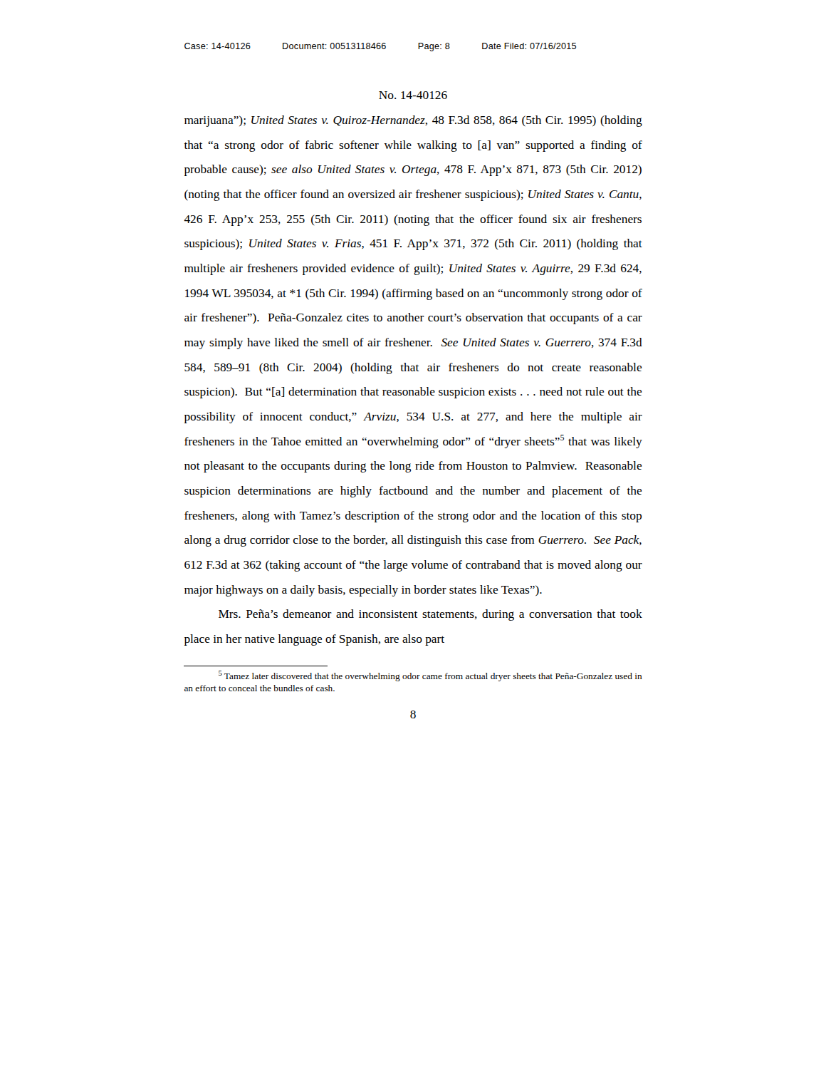Case: 14-40126 Document: 00513118466 Page: 8 Date Filed: 07/16/2015
No. 14-40126
marijuana”); United States v. Quiroz-Hernandez, 48 F.3d 858, 864 (5th Cir. 1995) (holding that “a strong odor of fabric softener while walking to [a] van” supported a finding of probable cause); see also United States v. Ortega, 478 F. App’x 871, 873 (5th Cir. 2012) (noting that the officer found an oversized air freshener suspicious); United States v. Cantu, 426 F. App’x 253, 255 (5th Cir. 2011) (noting that the officer found six air fresheners suspicious); United States v. Frias, 451 F. App’x 371, 372 (5th Cir. 2011) (holding that multiple air fresheners provided evidence of guilt); United States v. Aguirre, 29 F.3d 624, 1994 WL 395034, at *1 (5th Cir. 1994) (affirming based on an “uncommonly strong odor of air freshener”). Peña-Gonzalez cites to another court’s observation that occupants of a car may simply have liked the smell of air freshener. See United States v. Guerrero, 374 F.3d 584, 589–91 (8th Cir. 2004) (holding that air fresheners do not create reasonable suspicion). But “[a] determination that reasonable suspicion exists . . . need not rule out the possibility of innocent conduct,” Arvizu, 534 U.S. at 277, and here the multiple air fresheners in the Tahoe emitted an “overwhelming odor” of “dryer sheets”5 that was likely not pleasant to the occupants during the long ride from Houston to Palmview. Reasonable suspicion determinations are highly factbound and the number and placement of the fresheners, along with Tamez’s description of the strong odor and the location of this stop along a drug corridor close to the border, all distinguish this case from Guerrero. See Pack, 612 F.3d at 362 (taking account of “the large volume of contraband that is moved along our major highways on a daily basis, especially in border states like Texas”).
Mrs. Peña’s demeanor and inconsistent statements, during a conversation that took place in her native language of Spanish, are also part
5 Tamez later discovered that the overwhelming odor came from actual dryer sheets that Peña-Gonzalez used in an effort to conceal the bundles of cash.
8